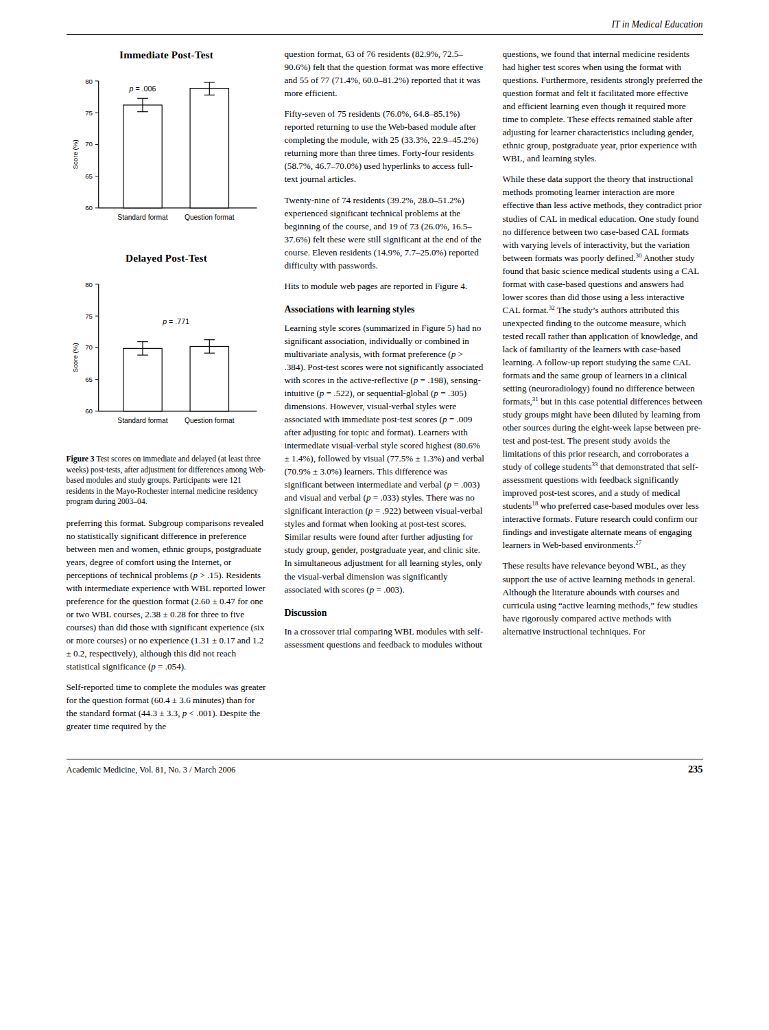IT in Medical Education
Immediate Post-Test
60 65 70 75 80 Score (%) p = .006 Standard format Question format
Delayed Post-Test
60 65 70 75 80 Score (%) p = .771 Standard format Question format
Figure 3 Test scores on immediate and delayed (at least three weeks) post-tests, after adjustment for differences among Web-based modules and study groups. Participants were 121 residents in the Mayo-Rochester internal medicine residency program during 2003–04.
preferring this format. Subgroup comparisons revealed no statistically significant difference in preference between men and women, ethnic groups, postgraduate years, degree of comfort using the Internet, or perceptions of technical problems (p > .15). Residents with intermediate experience with WBL reported lower preference for the question format (2.60 ± 0.47 for one or two WBL courses, 2.38 ± 0.28 for three to five courses) than did those with significant experience (six or more courses) or no experience (1.31 ± 0.17 and 1.2 ± 0.2, respectively), although this did not reach statistical significance (p = .054).
Self-reported time to complete the modules was greater for the question format (60.4 ± 3.6 minutes) than for the standard format (44.3 ± 3.3, p < .001). Despite the greater time required by the
question format, 63 of 76 residents (82.9%, 72.5–90.6%) felt that the question format was more effective and 55 of 77 (71.4%, 60.0–81.2%) reported that it was more efficient.
Fifty-seven of 75 residents (76.0%, 64.8–85.1%) reported returning to use the Web-based module after completing the module, with 25 (33.3%, 22.9–45.2%) returning more than three times. Forty-four residents (58.7%, 46.7–70.0%) used hyperlinks to access full-text journal articles.
Twenty-nine of 74 residents (39.2%, 28.0–51.2%) experienced significant technical problems at the beginning of the course, and 19 of 73 (26.0%, 16.5–37.6%) felt these were still significant at the end of the course. Eleven residents (14.9%, 7.7–25.0%) reported difficulty with passwords.
Hits to module web pages are reported in Figure 4.
Associations with learning styles
Learning style scores (summarized in Figure 5) had no significant association, individually or combined in multivariate analysis, with format preference (p > .384). Post-test scores were not significantly associated with scores in the active-reflective (p = .198), sensing-intuitive (p = .522), or sequential-global (p = .305) dimensions. However, visual-verbal styles were associated with immediate post-test scores (p = .009 after adjusting for topic and format). Learners with intermediate visual-verbal style scored highest (80.6% ± 1.4%), followed by visual (77.5% ± 1.3%) and verbal (70.9% ± 3.0%) learners. This difference was significant between intermediate and verbal (p = .003) and visual and verbal (p = .033) styles. There was no significant interaction (p = .922) between visual-verbal styles and format when looking at post-test scores. Similar results were found after further adjusting for study group, gender, postgraduate year, and clinic site. In simultaneous adjustment for all learning styles, only the visual-verbal dimension was significantly associated with scores (p = .003).
Discussion
In a crossover trial comparing WBL modules with self-assessment questions and feedback to modules without
questions, we found that internal medicine residents had higher test scores when using the format with questions. Furthermore, residents strongly preferred the question format and felt it facilitated more effective and efficient learning even though it required more time to complete. These effects remained stable after adjusting for learner characteristics including gender, ethnic group, postgraduate year, prior experience with WBL, and learning styles.
While these data support the theory that instructional methods promoting learner interaction are more effective than less active methods, they contradict prior studies of CAL in medical education. One study found no difference between two case-based CAL formats with varying levels of interactivity, but the variation between formats was poorly defined.30 Another study found that basic science medical students using a CAL format with case-based questions and answers had lower scores than did those using a less interactive CAL format.32 The study’s authors attributed this unexpected finding to the outcome measure, which tested recall rather than application of knowledge, and lack of familiarity of the learners with case-based learning. A follow-up report studying the same CAL formats and the same group of learners in a clinical setting (neuroradiology) found no difference between formats,31 but in this case potential differences between study groups might have been diluted by learning from other sources during the eight-week lapse between pre-test and post-test. The present study avoids the limitations of this prior research, and corroborates a study of college students33 that demonstrated that self-assessment questions with feedback significantly improved post-test scores, and a study of medical students18 who preferred case-based modules over less interactive formats. Future research could confirm our findings and investigate alternate means of engaging learners in Web-based environments.27
These results have relevance beyond WBL, as they support the use of active learning methods in general. Although the literature abounds with courses and curricula using “active learning methods,” few studies have rigorously compared active methods with alternative instructional techniques. For
Academic Medicine, Vol. 81, No. 3 / March 2006
235